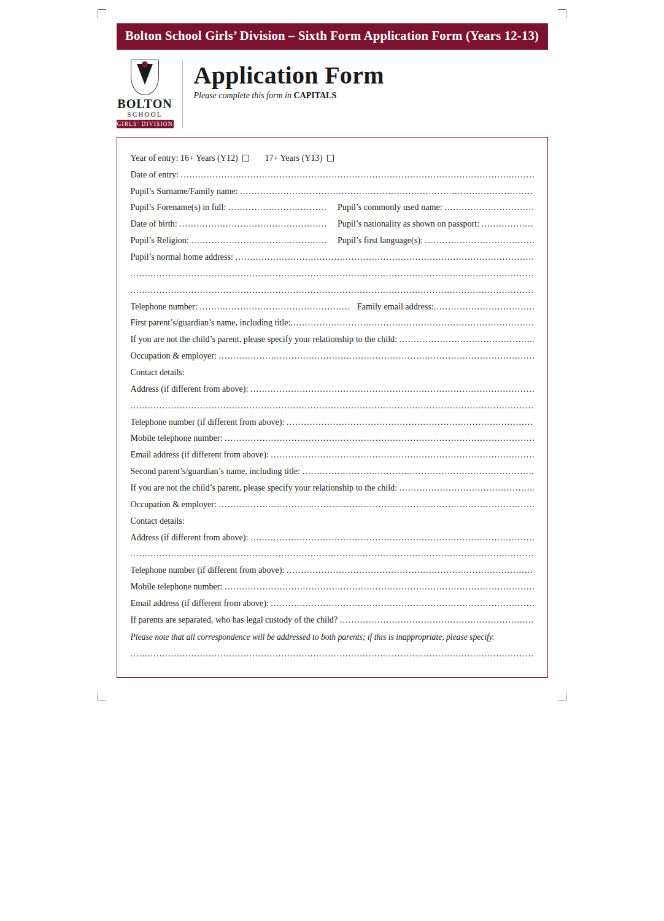Bolton School Girls’ Division – Sixth Form Application Form (Years 12-13)
BOLTON
SCHOOL
GIRLS’ DIVISION
Application Form
Please complete this form in CAPITALS
Year of entry: 16+ Years (Y12) 17+ Years (Y13)
Date of entry: .........................................................................................................................................................................
Pupil’s Surname/Family name: .......................................................................................................................................
Pupil’s Forename(s) in full: ..................................................
Pupil’s commonly used name: .........................................................
Date of birth: .....................................................................
Pupil’s nationality as shown on passport: ........................................
Pupil’s Religion: ................................................................
Pupil’s first language(s): ..................................................................
Pupil’s normal home address: .......................................................................................................................................
.....................................................................................................................................................................................................
................................................................................................................................................. Postcode:...................................................
Telephone number: .................................................... Family email address:...............................................................................
First parent’s/guardian’s name, including title:.......................................................................................................................
If you are not the child’s parent, please specify your relationship to the child: ..................................................................................
Occupation & employer: ..............................................................................................................................................................
Contact details:
Address (if different from above): .................................................................................................................................
.....................................................................................................................................................................................................
Telephone number (if different from above): .........................................................................................................................
Mobile telephone number: ...........................................................................................................................................................
Email address (if different from above): .........................................................................................................................
Second parent’s/guardian’s name, including title: .................................................................................................................
If you are not the child’s parent, please specify your relationship to the child: ..................................................................................
Occupation & employer: ..............................................................................................................................................................
Contact details:
Address (if different from above): .................................................................................................................................
.....................................................................................................................................................................................................
Telephone number (if different from above): .........................................................................................................................
Mobile telephone number: ...........................................................................................................................................................
Email address (if different from above): .........................................................................................................................
If parents are separated, who has legal custody of the child? .........................................................................................................
Please note that all correspondence will be addressed to both parents; if this is inappropriate, please specify.
.....................................................................................................................................................................................................